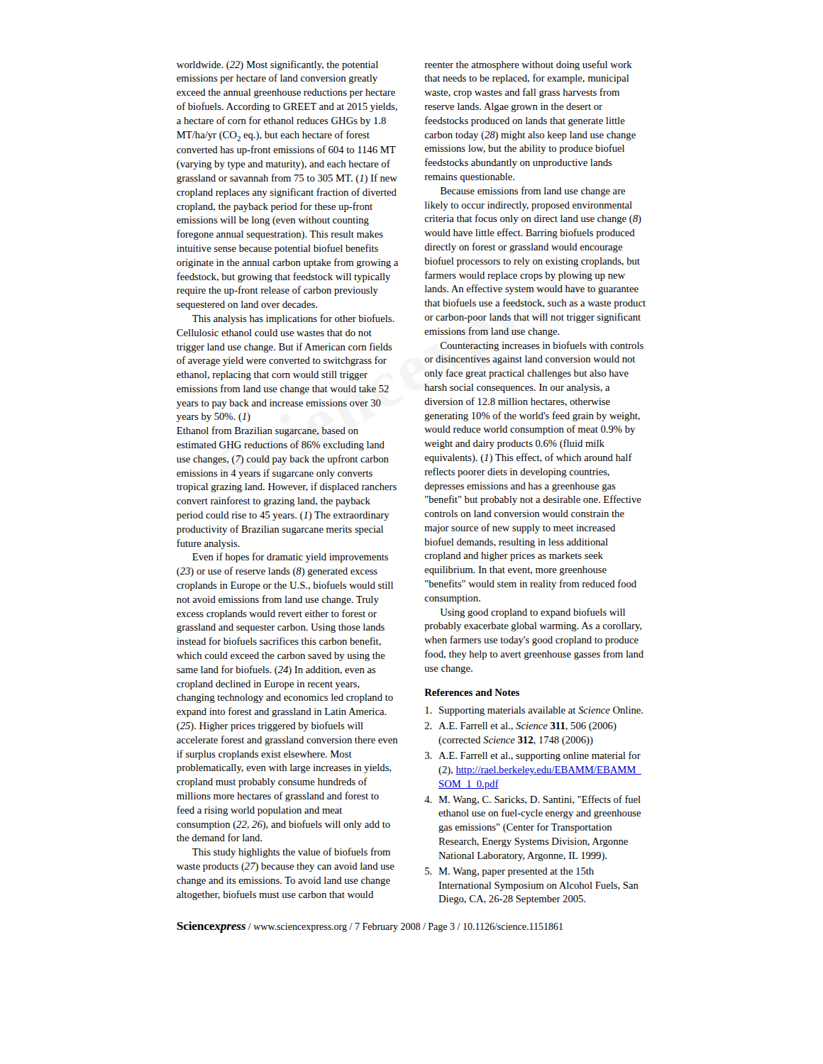Sciencexpress
worldwide. (22) Most significantly, the potential emissions per hectare of land conversion greatly exceed the annual greenhouse reductions per hectare of biofuels. According to GREET and at 2015 yields, a hectare of corn for ethanol reduces GHGs by 1.8 MT/ha/yr (CO2 eq.), but each hectare of forest converted has up-front emissions of 604 to 1146 MT (varying by type and maturity), and each hectare of grassland or savannah from 75 to 305 MT. (1) If new cropland replaces any significant fraction of diverted cropland, the payback period for these up-front emissions will be long (even without counting foregone annual sequestration). This result makes intuitive sense because potential biofuel benefits originate in the annual carbon uptake from growing a feedstock, but growing that feedstock will typically require the up-front release of carbon previously sequestered on land over decades.
This analysis has implications for other biofuels. Cellulosic ethanol could use wastes that do not trigger land use change. But if American corn fields of average yield were converted to switchgrass for ethanol, replacing that corn would still trigger emissions from land use change that would take 52 years to pay back and increase emissions over 30 years by 50%. (1)
Ethanol from Brazilian sugarcane, based on estimated GHG reductions of 86% excluding land use changes, (7) could pay back the upfront carbon emissions in 4 years if sugarcane only converts tropical grazing land. However, if displaced ranchers convert rainforest to grazing land, the payback period could rise to 45 years. (1) The extraordinary productivity of Brazilian sugarcane merits special future analysis.
Even if hopes for dramatic yield improvements (23) or use of reserve lands (8) generated excess croplands in Europe or the U.S., biofuels would still not avoid emissions from land use change. Truly excess croplands would revert either to forest or grassland and sequester carbon. Using those lands instead for biofuels sacrifices this carbon benefit, which could exceed the carbon saved by using the same land for biofuels. (24) In addition, even as cropland declined in Europe in recent years, changing technology and economics led cropland to expand into forest and grassland in Latin America. (25). Higher prices triggered by biofuels will accelerate forest and grassland conversion there even if surplus croplands exist elsewhere. Most problematically, even with large increases in yields, cropland must probably consume hundreds of millions more hectares of grassland and forest to feed a rising world population and meat consumption (22, 26), and biofuels will only add to the demand for land.
This study highlights the value of biofuels from waste products (27) because they can avoid land use change and its emissions. To avoid land use change altogether, biofuels must use carbon that would reenter the atmosphere without doing useful work that needs to be replaced, for example, municipal waste, crop wastes and fall grass harvests from reserve lands. Algae grown in the desert or feedstocks produced on lands that generate little carbon today (28) might also keep land use change emissions low, but the ability to produce biofuel feedstocks abundantly on unproductive lands remains questionable.
Because emissions from land use change are likely to occur indirectly, proposed environmental criteria that focus only on direct land use change (8) would have little effect. Barring biofuels produced directly on forest or grassland would encourage biofuel processors to rely on existing croplands, but farmers would replace crops by plowing up new lands. An effective system would have to guarantee that biofuels use a feedstock, such as a waste product or carbon-poor lands that will not trigger significant emissions from land use change.
Counteracting increases in biofuels with controls or disincentives against land conversion would not only face great practical challenges but also have harsh social consequences. In our analysis, a diversion of 12.8 million hectares, otherwise generating 10% of the world's feed grain by weight, would reduce world consumption of meat 0.9% by weight and dairy products 0.6% (fluid milk equivalents). (1) This effect, of which around half reflects poorer diets in developing countries, depresses emissions and has a greenhouse gas "benefit" but probably not a desirable one. Effective controls on land conversion would constrain the major source of new supply to meet increased biofuel demands, resulting in less additional cropland and higher prices as markets seek equilibrium. In that event, more greenhouse "benefits" would stem in reality from reduced food consumption.
Using good cropland to expand biofuels will probably exacerbate global warming. As a corollary, when farmers use today's good cropland to produce food, they help to avert greenhouse gasses from land use change.
References and Notes
Supporting materials available at Science Online.
A.E. Farrell et al., Science 311, 506 (2006) (corrected Science 312, 1748 (2006))
A.E. Farrell et al., supporting online material for (2), http://rael.berkeley.edu/EBAMM/EBAMM_SOM_1_0.pdf
M. Wang, C. Saricks, D. Santini, "Effects of fuel ethanol use on fuel-cycle energy and greenhouse gas emissions" (Center for Transportation Research, Energy Systems Division, Argonne National Laboratory, Argonne, IL 1999).
M. Wang, paper presented at the 15th International Symposium on Alcohol Fuels, San Diego, CA, 26-28 September 2005.
Sciencexpress / www.sciencexpress.org / 7 February 2008 / Page 3 / 10.1126/science.1151861